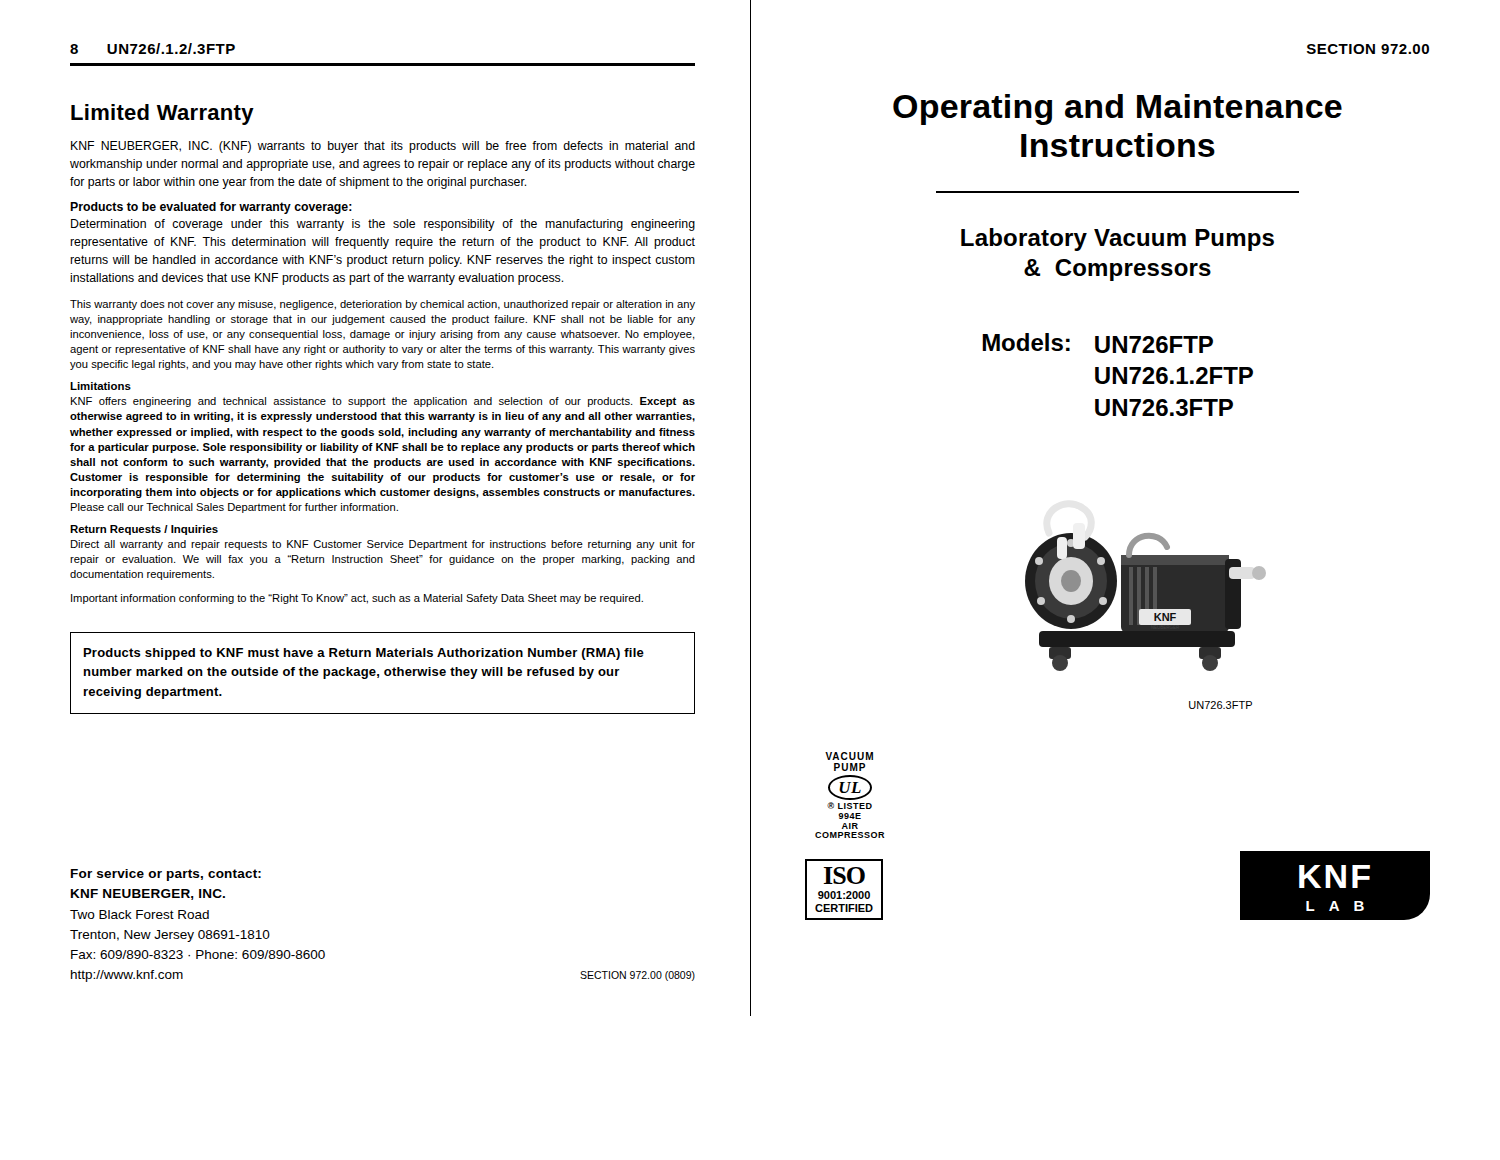8 UN726/.1.2/.3FTP
Limited Warranty
KNF NEUBERGER, INC. (KNF) warrants to buyer that its products will be free from defects in material and workmanship under normal and appropriate use, and agrees to repair or replace any of its products without charge for parts or labor within one year from the date of shipment to the original purchaser.
Products to be evaluated for warranty coverage:
Determination of coverage under this warranty is the sole responsibility of the manufacturing engineering representative of KNF. This determination will frequently require the return of the product to KNF. All product returns will be handled in accordance with KNF’s product return policy. KNF reserves the right to inspect custom installations and devices that use KNF products as part of the warranty evaluation process.
This warranty does not cover any misuse, negligence, deterioration by chemical action, unauthorized repair or alteration in any way, inappropriate handling or storage that in our judgement caused the product failure. KNF shall not be liable for any inconvenience, loss of use, or any consequential loss, damage or injury arising from any cause whatsoever. No employee, agent or representative of KNF shall have any right or authority to vary or alter the terms of this warranty. This warranty gives you specific legal rights, and you may have other rights which vary from state to state.
Limitations
KNF offers engineering and technical assistance to support the application and selection of our products. Except as otherwise agreed to in writing, it is expressly understood that this warranty is in lieu of any and all other warranties, whether expressed or implied, with respect to the goods sold, including any warranty of merchantability and fitness for a particular purpose. Sole responsibility or liability of KNF shall be to replace any products or parts thereof which shall not conform to such warranty, provided that the products are used in accordance with KNF specifications. Customer is responsible for determining the suitability of our products for customer’s use or resale, or for incorporating them into objects or for applications which customer designs, assembles constructs or manufactures. Please call our Technical Sales Department for further information.
Return Requests / Inquiries
Direct all warranty and repair requests to KNF Customer Service Department for instructions before returning any unit for repair or evaluation. We will fax you a “Return Instruction Sheet” for guidance on the proper marking, packing and documentation requirements.
Important information conforming to the “Right To Know” act, such as a Material Safety Data Sheet may be required.
Products shipped to KNF must have a Return Materials Authorization Number (RMA) file number marked on the outside of the package, otherwise they will be refused by our receiving department.
For service or parts, contact:
KNF NEUBERGER, INC.
Two Black Forest Road
Trenton, New Jersey 08691-1810
Fax: 609/890-8323 · Phone: 609/890-8600
http://www.knf.com
SECTION 972.00 (0809)
SECTION 972.00
Operating and Maintenance
Instructions
Laboratory Vacuum Pumps
& Compressors
Models:
UN726FTP
UN726.1.2FTP
UN726.3FTP
KNF NEUBERGER
UN726.3FTP
VACUUM
PUMP
UL
® LISTED
994E
AIR
COMPRESSOR
ISO
9001:2000
CERTIFIED
KNF
LAB